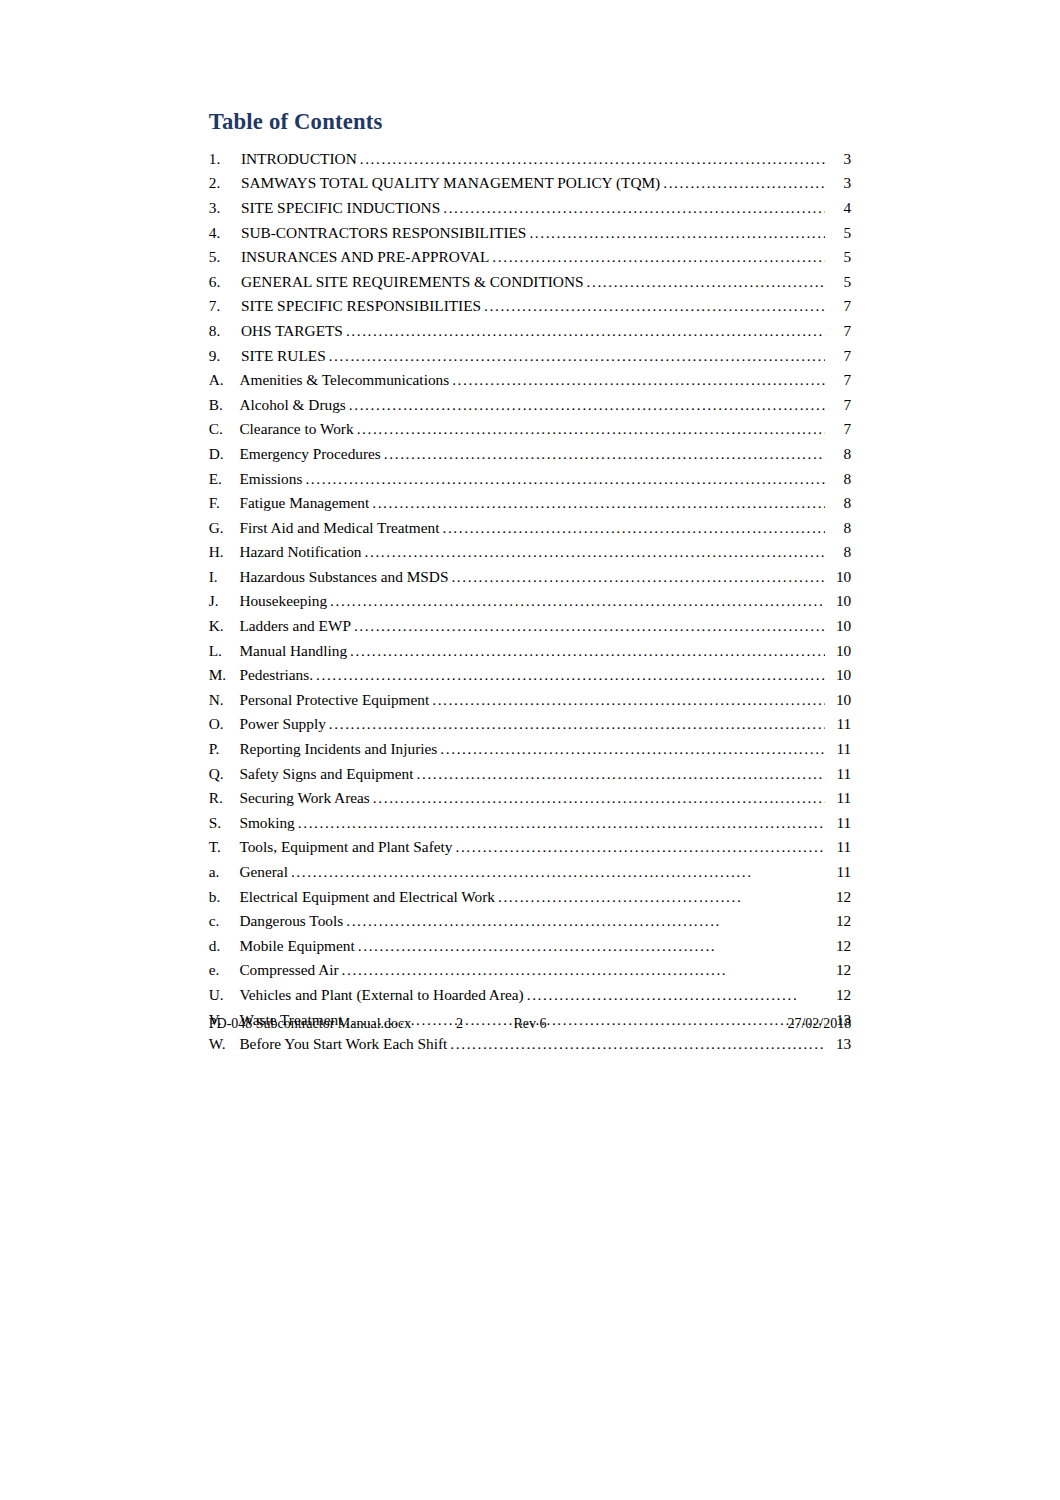Table of Contents
1. INTRODUCTION .................................................................................................................. 3
2. SAMWAYS TOTAL QUALITY MANAGEMENT POLICY (TQM) ......................................................... 3
3. SITE SPECIFIC INDUCTIONS .......................................................................................... 4
4. SUB-CONTRACTORS RESPONSIBILITIES ......................................................................... 5
5. INSURANCES AND PRE-APPROVAL .............................................................................. 5
6. GENERAL SITE REQUIREMENTS & CONDITIONS ........................................................... 5
7. SITE SPECIFIC RESPONSIBILITIES ................................................................................. 7
8. OHS TARGETS ......................................................................................................... 7
9. SITE RULES ............................................................................................................. 7
A. Amenities & Telecommunications ......................................................................... 7
B. Alcohol & Drugs ............................................................................................. 7
C. Clearance to Work ......................................................................................... 7
D. Emergency Procedures ................................................................................. 8
E. Emissions ..................................................................................................... 8
F. Fatigue Management .................................................................................... 8
G. First Aid and Medical Treatment .......................................................................... 8
H. Hazard Notification ....................................................................................... 8
I. Hazardous Substances and MSDS ....................................................................... 10
J. Housekeeping ............................................................................................. 10
K. Ladders and EWP ......................................................................................... 10
L. Manual Handling .......................................................................................... 10
M. Pedestrians. ............................................................................................... 10
N. Personal Protective Equipment ........................................................................... 10
O. Power Supply .............................................................................................. 11
P. Reporting Incidents and Injuries .......................................................................... 11
Q. Safety Signs and Equipment .............................................................................. 11
R. Securing Work Areas .................................................................................... 11
S. Smoking ..................................................................................................... 11
T. Tools, Equipment and Plant Safety ..................................................................... 11
a. General ..................................................................................... 11
b. Electrical Equipment and Electrical Work ............................................. 12
c. Dangerous Tools ..................................................................... 12
d. Mobile Equipment .................................................................. 12
e. Compressed Air ....................................................................... 12
U. Vehicles and Plant (External to Hoarded Area) .................................................. 12
V. Waste Treatment ......................................................................................... 13
W. Before You Start Work Each Shift ....................................................................... 13
PD-048 Subcontractor Manual.docx 2 Rev 6 27/02/2018